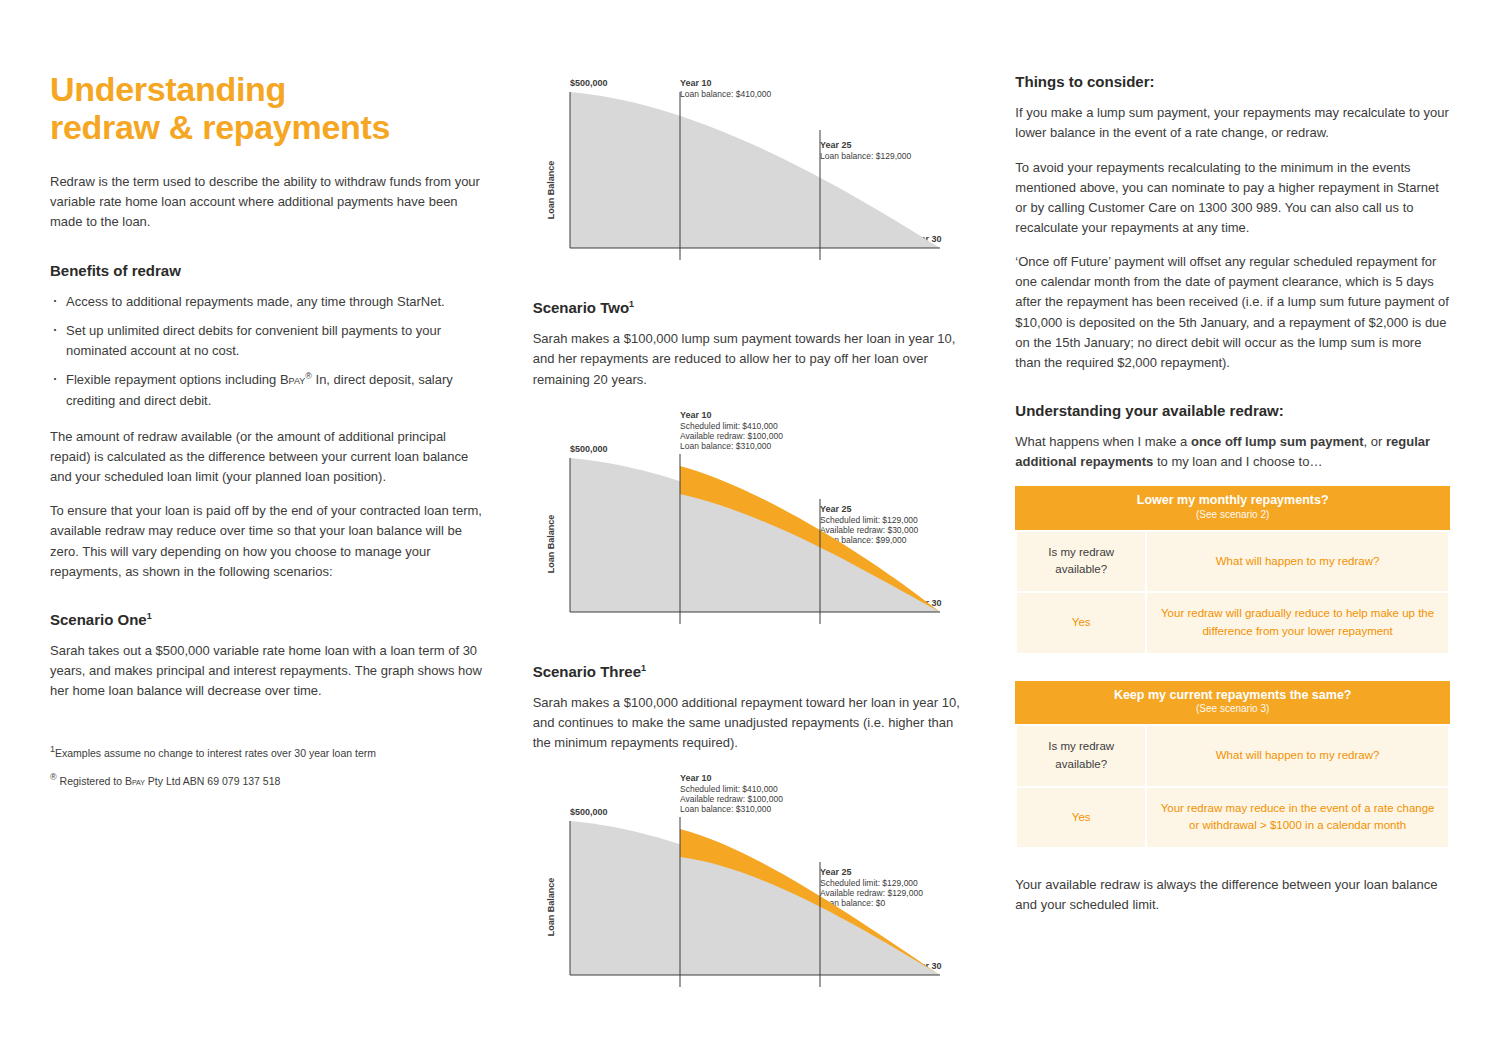Understanding
redraw & repayments
Redraw is the term used to describe the ability to withdraw funds from your variable rate home loan account where additional payments have been made to the loan.
Benefits of redraw
Access to additional repayments made, any time through StarNet.
Set up unlimited direct debits for convenient bill payments to your nominated account at no cost.
Flexible repayment options including Bpay® In, direct deposit, salary crediting and direct debit.
The amount of redraw available (or the amount of additional principal repaid) is calculated as the difference between your current loan balance and your scheduled loan limit (your planned loan position).
To ensure that your loan is paid off by the end of your contracted loan term, available redraw may reduce over time so that your loan balance will be zero. This will vary depending on how you choose to manage your repayments, as shown in the following scenarios:
Scenario One1
Sarah takes out a $500,000 variable rate home loan with a loan term of 30 years, and makes principal and interest repayments. The graph shows how her home loan balance will decrease over time.
1Examples assume no change to interest rates over 30 year loan term
® Registered to Bpay Pty Ltd ABN 69 079 137 518
Loan Balance $500,000 Year 10 Loan balance: $410,000 Year 25 Loan balance: $129,000 Year 30
Scenario Two1
Sarah makes a $100,000 lump sum payment towards her loan in year 10, and her repayments are reduced to allow her to pay off her loan over remaining 20 years.
Loan Balance Year 10 Scheduled limit: $410,000 Available redraw: $100,000 Loan balance: $310,000 $500,000 Year 25 Scheduled limit: $129,000 Available redraw: $30,000 Loan balance: $99,000 Year 30
Scenario Three1
Sarah makes a $100,000 additional repayment toward her loan in year 10, and continues to make the same unadjusted repayments (i.e. higher than the minimum repayments required).
Loan Balance Year 10 Scheduled limit: $410,000 Available redraw: $100,000 Loan balance: $310,000 $500,000 Year 25 Scheduled limit: $129,000 Available redraw: $129,000 Loan balance: $0 Year 30
Things to consider:
If you make a lump sum payment, your repayments may recalculate to your lower balance in the event of a rate change, or redraw.
To avoid your repayments recalculating to the minimum in the events mentioned above, you can nominate to pay a higher repayment in Starnet or by calling Customer Care on 1300 300 989. You can also call us to recalculate your repayments at any time.
‘Once off Future’ payment will offset any regular scheduled repayment for one calendar month from the date of payment clearance, which is 5 days after the repayment has been received (i.e. if a lump sum future payment of $10,000 is deposited on the 5th January, and a repayment of $2,000 is due on the 15th January; no direct debit will occur as the lump sum is more than the required $2,000 repayment).
Understanding your available redraw:
What happens when I make a once off lump sum payment, or regular additional repayments to my loan and I choose to…
Lower my monthly repayments? (See scenario 2)
| Is my redraw available? | What will happen to my redraw? |
| Yes | Your redraw will gradually reduce to help make up the difference from your lower repayment |
Keep my current repayments the same? (See scenario 3)
| Is my redraw available? | What will happen to my redraw? |
| Yes | Your redraw may reduce in the event of a rate change or withdrawal > $1000 in a calendar month |
Your available redraw is always the difference between your loan balance and your scheduled limit.